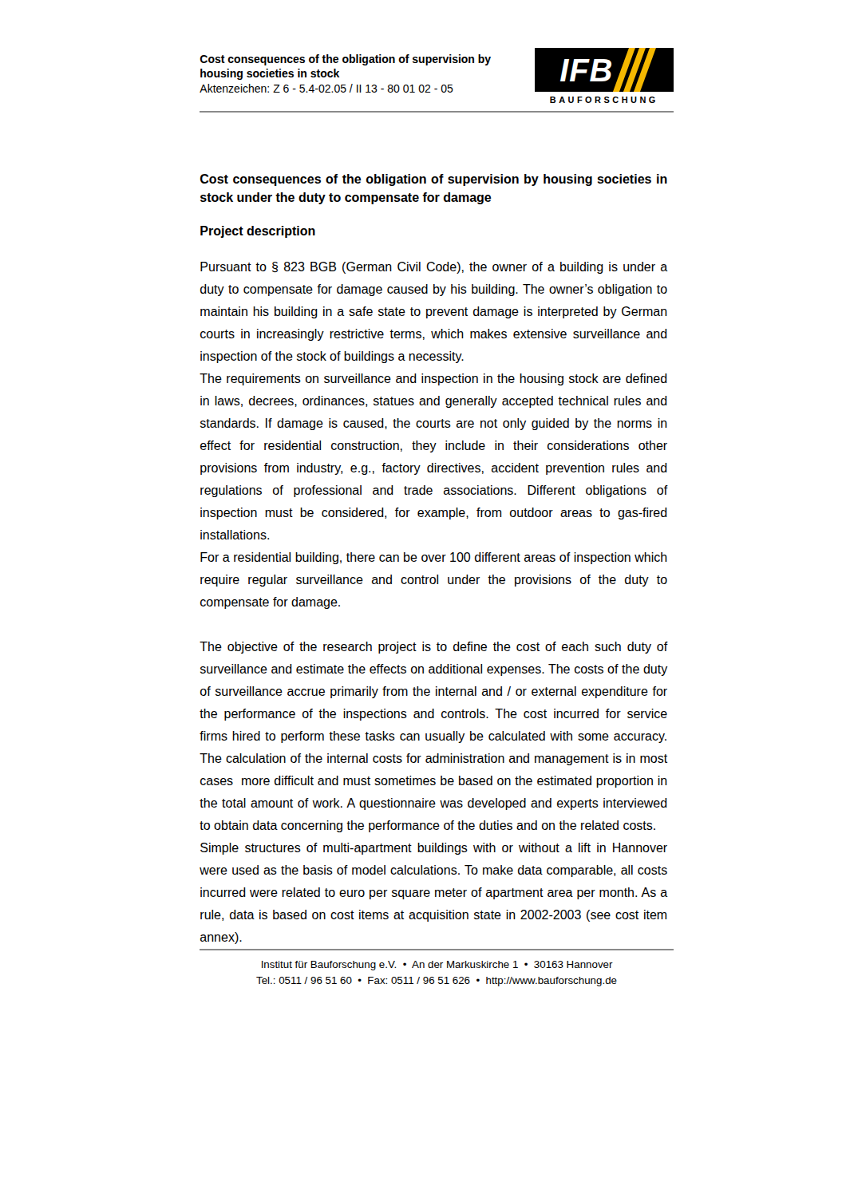Cost consequences of the obligation of supervision by
housing societies in stock
Aktenzeichen: Z 6 - 5.4-02.05 / II 13 - 80 01 02 - 05
IFB
BAUFORSCHUNG
Cost consequences of the obligation of supervision by housing societies in stock under the duty to compensate for damage
Project description
Pursuant to § 823 BGB (German Civil Code), the owner of a building is under a duty to compensate for damage caused by his building. The owner’s obligation to maintain his building in a safe state to prevent damage is interpreted by German courts in increasingly restrictive terms, which makes extensive surveillance and inspection of the stock of buildings a necessity.
The requirements on surveillance and inspection in the housing stock are defined in laws, decrees, ordinances, statues and generally accepted technical rules and standards. If damage is caused, the courts are not only guided by the norms in effect for residential construction, they include in their considerations other provisions from industry, e.g., factory directives, accident prevention rules and regulations of professional and trade associations. Different obligations of inspection must be considered, for example, from outdoor areas to gas-fired installations.
For a residential building, there can be over 100 different areas of inspection which require regular surveillance and control under the provisions of the duty to compensate for damage.
The objective of the research project is to define the cost of each such duty of surveillance and estimate the effects on additional expenses. The costs of the duty of surveillance accrue primarily from the internal and / or external expenditure for the performance of the inspections and controls. The cost incurred for service firms hired to perform these tasks can usually be calculated with some accuracy. The calculation of the internal costs for administration and management is in most cases more difficult and must sometimes be based on the estimated proportion in the total amount of work. A questionnaire was developed and experts interviewed to obtain data concerning the performance of the duties and on the related costs.
Simple structures of multi-apartment buildings with or without a lift in Hannover were used as the basis of model calculations. To make data comparable, all costs incurred were related to euro per square meter of apartment area per month. As a rule, data is based on cost items at acquisition state in 2002-2003 (see cost item annex).
Institut für Bauforschung e.V. • An der Markuskirche 1 • 30163 Hannover
Tel.: 0511 / 96 51 60 • Fax: 0511 / 96 51 626 • http://www.bauforschung.de